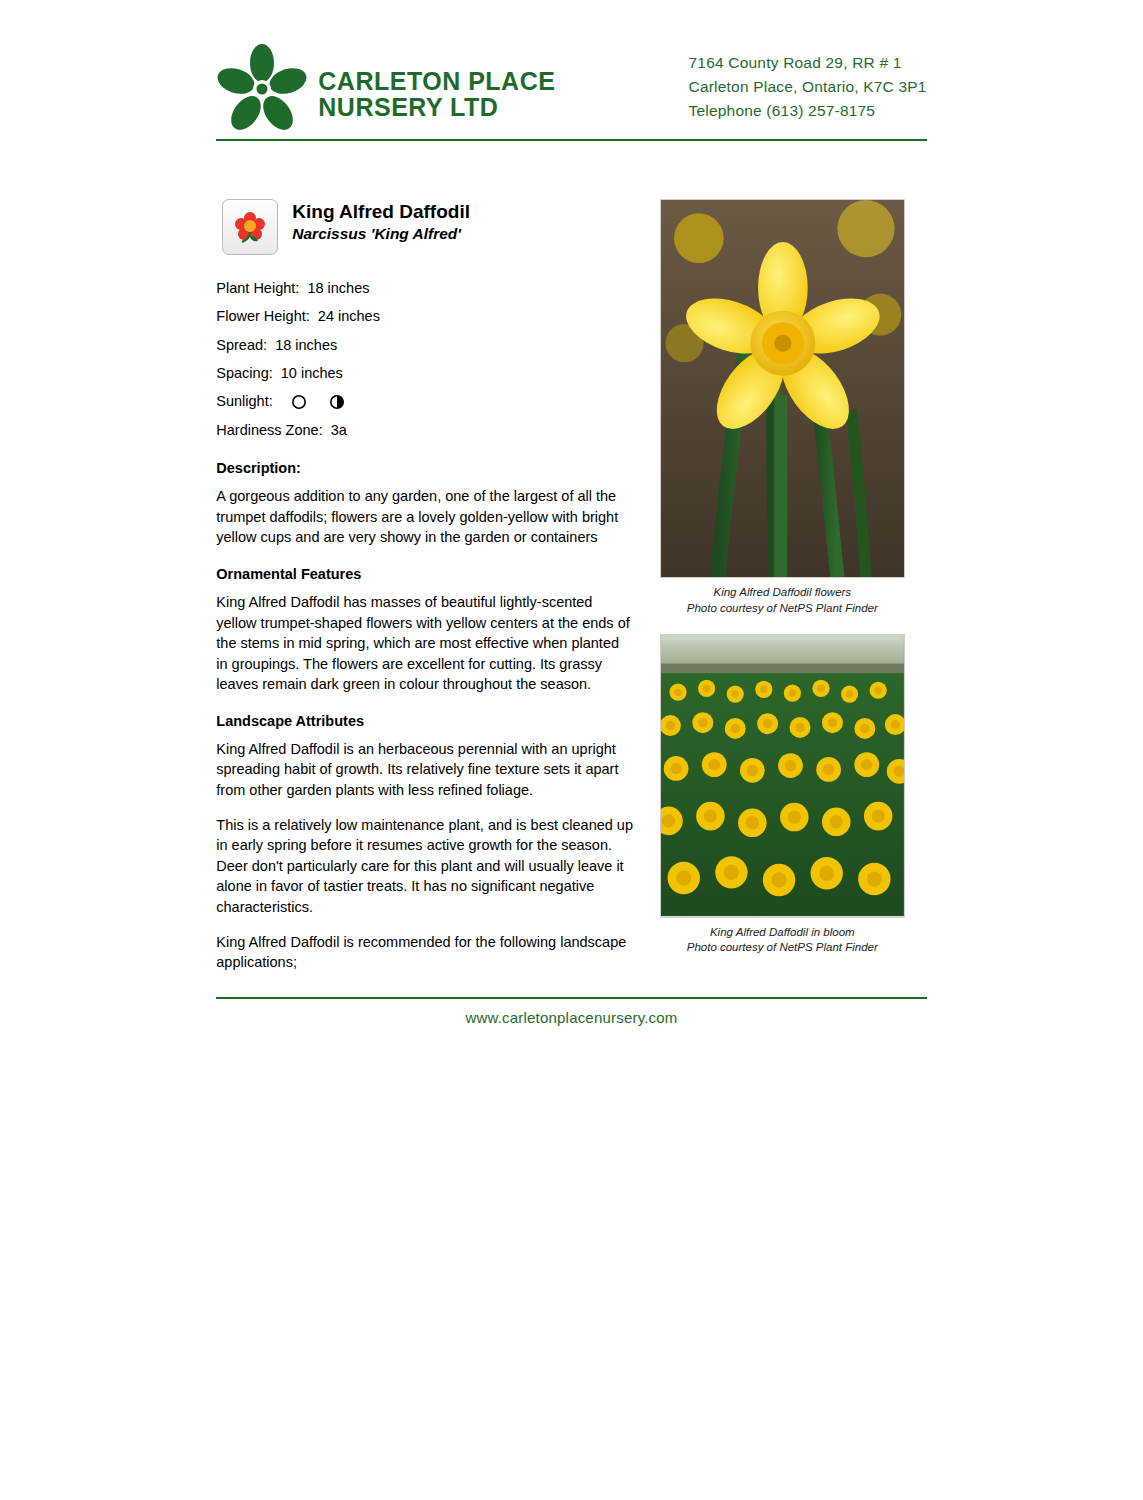CARLETON PLACE
NURSERY LTD
7164 County Road 29, RR # 1
Carleton Place, Ontario, K7C 3P1
Telephone (613) 257-8175
King Alfred Daffodil
Narcissus 'King Alfred'
Plant Height: 18 inches
Flower Height: 24 inches
Spread: 18 inches
Spacing: 10 inches
Sunlight:
Hardiness Zone: 3a
Description:
A gorgeous addition to any garden, one of the largest of all the trumpet daffodils; flowers are a lovely golden-yellow with bright yellow cups and are very showy in the garden or containers
Ornamental Features
King Alfred Daffodil has masses of beautiful lightly-scented yellow trumpet-shaped flowers with yellow centers at the ends of the stems in mid spring, which are most effective when planted in groupings. The flowers are excellent for cutting. Its grassy leaves remain dark green in colour throughout the season.
Landscape Attributes
King Alfred Daffodil is an herbaceous perennial with an upright spreading habit of growth. Its relatively fine texture sets it apart from other garden plants with less refined foliage.
This is a relatively low maintenance plant, and is best cleaned up in early spring before it resumes active growth for the season. Deer don't particularly care for this plant and will usually leave it alone in favor of tastier treats. It has no significant negative characteristics.
King Alfred Daffodil is recommended for the following landscape applications;
King Alfred Daffodil flowers
Photo courtesy of NetPS Plant Finder
King Alfred Daffodil in bloom
Photo courtesy of NetPS Plant Finder
www.carletonplacenursery.com